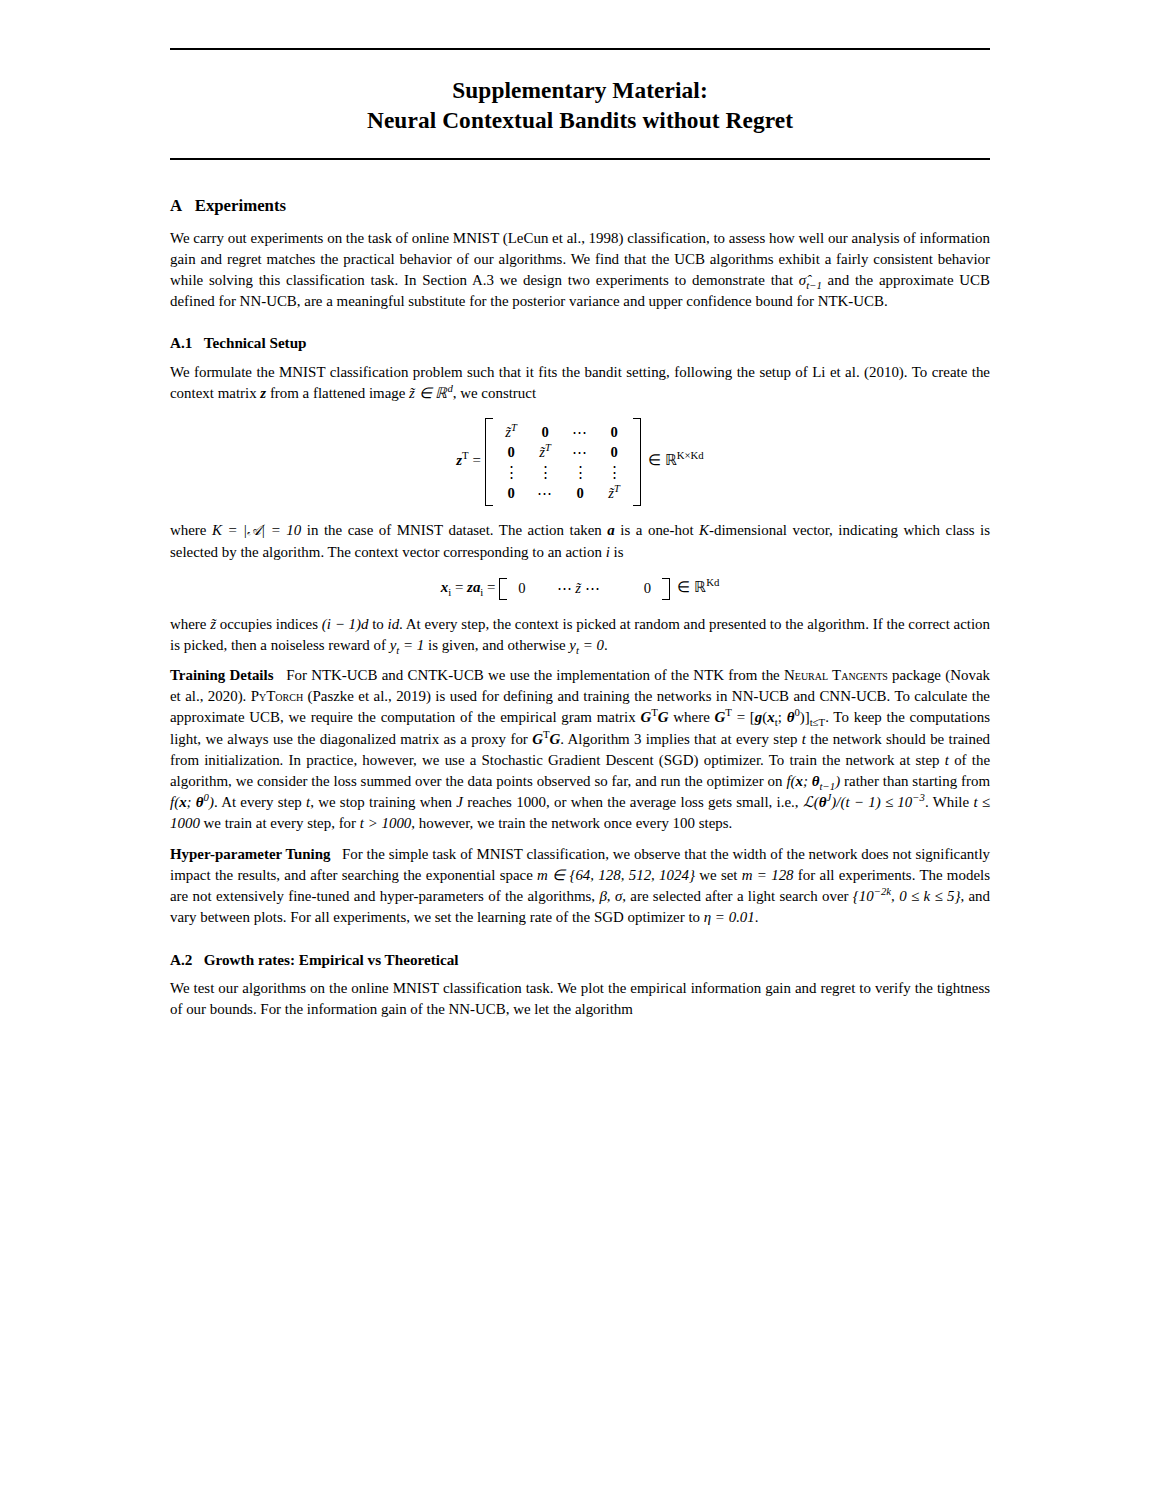Supplementary Material:
Neural Contextual Bandits without Regret
A Experiments
We carry out experiments on the task of online MNIST (LeCun et al., 1998) classification, to assess how well our analysis of information gain and regret matches the practical behavior of our algorithms. We find that the UCB algorithms exhibit a fairly consistent behavior while solving this classification task. In Section A.3 we design two experiments to demonstrate that σ̂t−1 and the approximate UCB defined for NN-UCB, are a meaningful substitute for the posterior variance and upper confidence bound for NTK-UCB.
A.1 Technical Setup
We formulate the MNIST classification problem such that it fits the bandit setting, following the setup of Li et al. (2010). To create the context matrix z from a flattened image z̃ ∈ ℝd, we construct
zT =
| z̃ T | 0 | ⋯ | 0 |
| 0 | z̃ T | ⋯ | 0 |
| ⋮ | ⋮ | ⋮ | ⋮ |
| 0 | ⋯ | 0 | z̃ T |
∈ ℝK×Kd
where K = |𝒜| = 10 in the case of MNIST dataset. The action taken a is a one-hot K-dimensional vector, indicating which class is selected by the algorithm. The context vector corresponding to an action i is
xi = zai =
| 0 | ⋯ z̃ ⋯ | 0 |
∈ ℝKd
where z̃ occupies indices (i − 1)d to id. At every step, the context is picked at random and presented to the algorithm. If the correct action is picked, then a noiseless reward of yt = 1 is given, and otherwise yt = 0.
Training Details For NTK-UCB and CNTK-UCB we use the implementation of the NTK from the Neural Tangents package (Novak et al., 2020). PyTorch (Paszke et al., 2019) is used for defining and training the networks in NN-UCB and CNN-UCB. To calculate the approximate UCB, we require the computation of the empirical gram matrix GTG where GT = [g(xt; θ0)]t≤T. To keep the computations light, we always use the diagonalized matrix as a proxy for GTG. Algorithm 3 implies that at every step t the network should be trained from initialization. In practice, however, we use a Stochastic Gradient Descent (SGD) optimizer. To train the network at step t of the algorithm, we consider the loss summed over the data points observed so far, and run the optimizer on f(x; θt−1) rather than starting from f(x; θ0). At every step t, we stop training when J reaches 1000, or when the average loss gets small, i.e., ℒ(θJ)/(t − 1) ≤ 10−3. While t ≤ 1000 we train at every step, for t > 1000, however, we train the network once every 100 steps.
Hyper-parameter Tuning For the simple task of MNIST classification, we observe that the width of the network does not significantly impact the results, and after searching the exponential space m ∈ {64, 128, 512, 1024} we set m = 128 for all experiments. The models are not extensively fine-tuned and hyper-parameters of the algorithms, β, σ, are selected after a light search over {10−2k, 0 ≤ k ≤ 5}, and vary between plots. For all experiments, we set the learning rate of the SGD optimizer to η = 0.01.
A.2 Growth rates: Empirical vs Theoretical
We test our algorithms on the online MNIST classification task. We plot the empirical information gain and regret to verify the tightness of our bounds. For the information gain of the NN-UCB, we let the algorithm